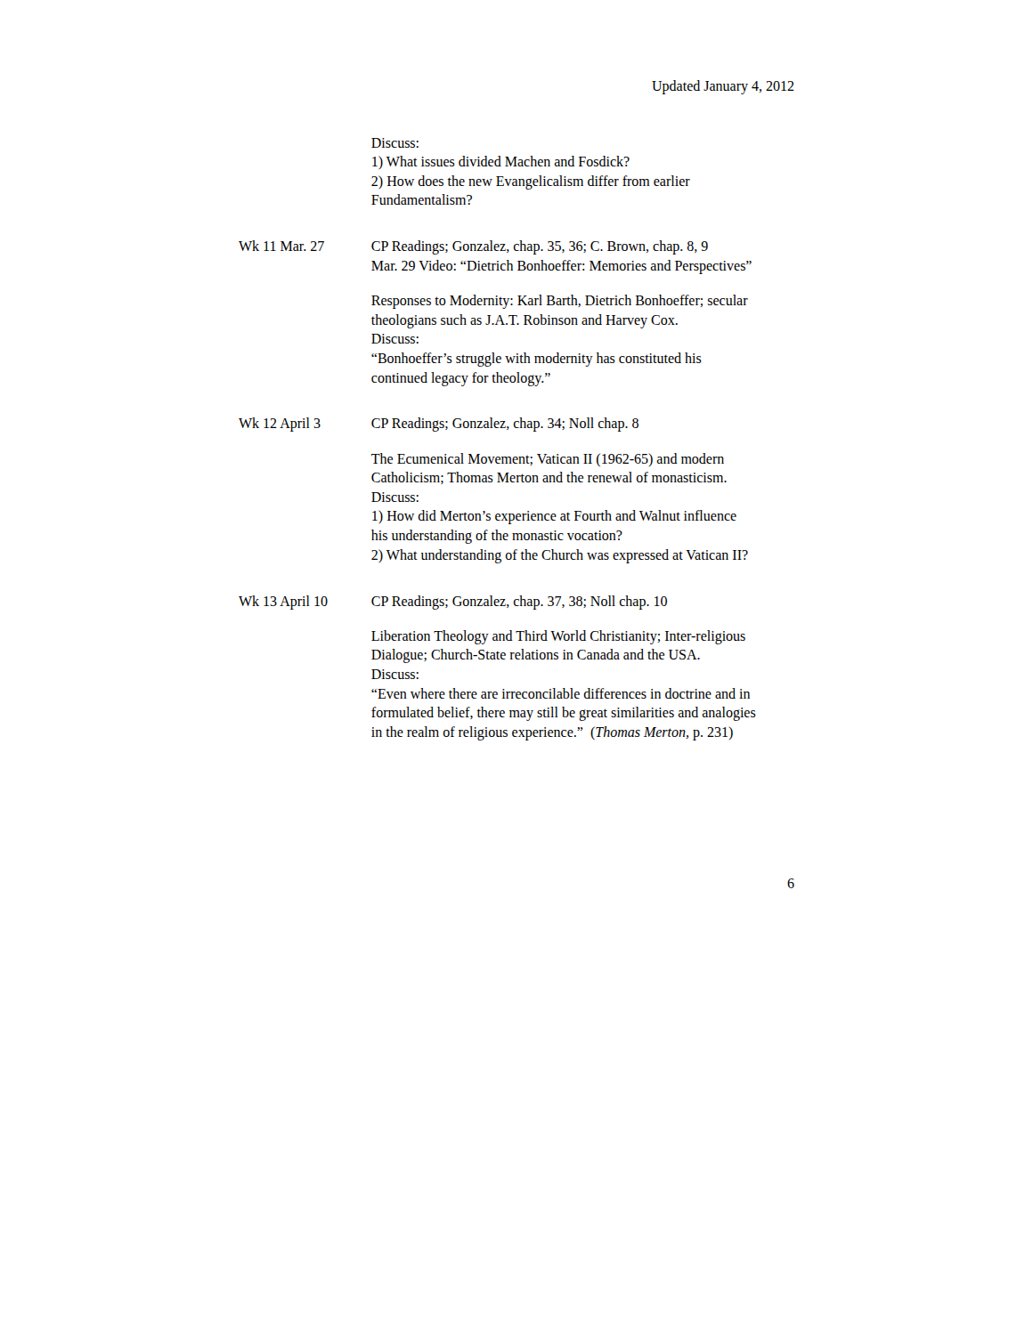Updated January 4, 2012
| | Discuss: 1) What issues divided Machen and Fosdick? 2) How does the new Evangelicalism differ from earlier Fundamentalism? |
| Wk 11 Mar. 27 | CP Readings; Gonzalez, chap. 35, 36; C. Brown, chap. 8, 9 Mar. 29 Video: “Dietrich Bonhoeffer: Memories and Perspectives” Responses to Modernity: Karl Barth, Dietrich Bonhoeffer; secular theologians such as J.A.T. Robinson and Harvey Cox. Discuss: “Bonhoeffer’s struggle with modernity has constituted his continued legacy for theology.” |
| Wk 12 April 3 | CP Readings; Gonzalez, chap. 34; Noll chap. 8 The Ecumenical Movement; Vatican II (1962-65) and modern Catholicism; Thomas Merton and the renewal of monasticism. Discuss: 1) How did Merton’s experience at Fourth and Walnut influence his understanding of the monastic vocation? 2) What understanding of the Church was expressed at Vatican II? |
| Wk 13 April 10 | CP Readings; Gonzalez, chap. 37, 38; Noll chap. 10 Liberation Theology and Third World Christianity; Inter-religious Dialogue; Church-State relations in Canada and the USA. Discuss: “Even where there are irreconcilable differences in doctrine and in formulated belief, there may still be great similarities and analogies in the realm of religious experience.” ( Thomas Merton, p. 231) |
6